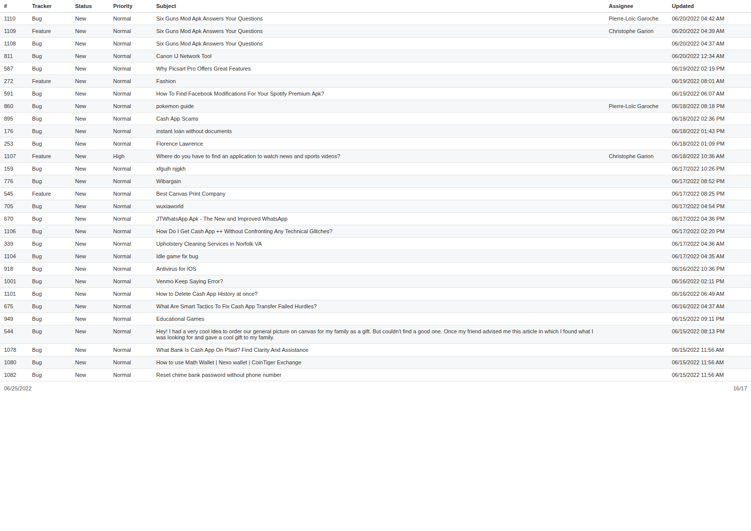| # | Tracker | Status | Priority | Subject | Assignee | Updated |
| --- | --- | --- | --- | --- | --- | --- |
| 1110 | Bug | New | Normal | Six Guns Mod Apk Answers Your Questions | Pierre-Loïc Garoche | 06/20/2022 04:42 AM |
| 1109 | Feature | New | Normal | Six Guns Mod Apk Answers Your Questions | Christophe Garion | 06/20/2022 04:39 AM |
| 1108 | Bug | New | Normal | Six Guns Mod Apk Answers Your Questions | | 06/20/2022 04:37 AM |
| 811 | Bug | New | Normal | Canon IJ Network Tool | | 06/20/2022 12:34 AM |
| 587 | Bug | New | Normal | Why Picsart Pro Offers Great Features | | 06/19/2022 02:19 PM |
| 272 | Feature | New | Normal | Fashion | | 06/19/2022 08:01 AM |
| 591 | Bug | New | Normal | How To Find Facebook Modifications For Your Spotify Premium Apk? | | 06/19/2022 06:07 AM |
| 860 | Bug | New | Normal | pokemon guide | Pierre-Loïc Garoche | 06/18/2022 08:18 PM |
| 895 | Bug | New | Normal | Cash App Scams | | 06/18/2022 02:36 PM |
| 176 | Bug | New | Normal | instant loan without documents | | 06/18/2022 01:43 PM |
| 253 | Bug | New | Normal | Florence Lawrence | | 06/18/2022 01:09 PM |
| 1107 | Feature | New | High | Where do you have to find an application to watch news and sports videos? | Christophe Garion | 06/18/2022 10:36 AM |
| 159 | Bug | New | Normal | xfguih njgkh | | 06/17/2022 10:26 PM |
| 776 | Bug | New | Normal | Wibargain | | 06/17/2022 08:52 PM |
| 545 | Feature | New | Normal | Best Canvas Print Company | | 06/17/2022 08:25 PM |
| 705 | Bug | New | Normal | wuxiaworld | | 06/17/2022 04:54 PM |
| 670 | Bug | New | Normal | JTWhatsApp Apk - The New and Improved WhatsApp | | 06/17/2022 04:36 PM |
| 1106 | Bug | New | Normal | How Do I Get Cash App ++ Without Confronting Any Technical Glitches? | | 06/17/2022 02:20 PM |
| 339 | Bug | New | Normal | Upholstery Cleaning Services in Norfolk VA | | 06/17/2022 04:36 AM |
| 1104 | Bug | New | Normal | Idle game fix bug | | 06/17/2022 04:35 AM |
| 918 | Bug | New | Normal | Antivirus for IOS | | 06/16/2022 10:36 PM |
| 1001 | Bug | New | Normal | Venmo Keep Saying Error? | | 06/16/2022 02:11 PM |
| 1101 | Bug | New | Normal | How to Delete Cash App History at once? | | 06/16/2022 06:49 AM |
| 675 | Bug | New | Normal | What Are Smart Tactics To Fix Cash App Transfer Failed Hurdles? | | 06/16/2022 04:37 AM |
| 949 | Bug | New | Normal | Educational Games | | 06/15/2022 09:11 PM |
| 544 | Bug | New | Normal | Hey! I had a very cool idea to order our general picture on canvas for my family as a gift. But couldn't find a good one. Once my friend advised me this article in which I found what I was looking for and gave a cool gift to my family. | | 06/15/2022 08:13 PM |
| 1078 | Bug | New | Normal | What Bank Is Cash App On Plaid? Find Clarity And Assistance | | 06/15/2022 11:56 AM |
| 1080 | Bug | New | Normal | How to use Math Wallet / Nexo wallet / CoinTiger Exchange | | 06/15/2022 11:56 AM |
| 1082 | Bug | New | Normal | Reset chime bank password without phone number | | 06/15/2022 11:56 AM |
06/25/2022 16/17